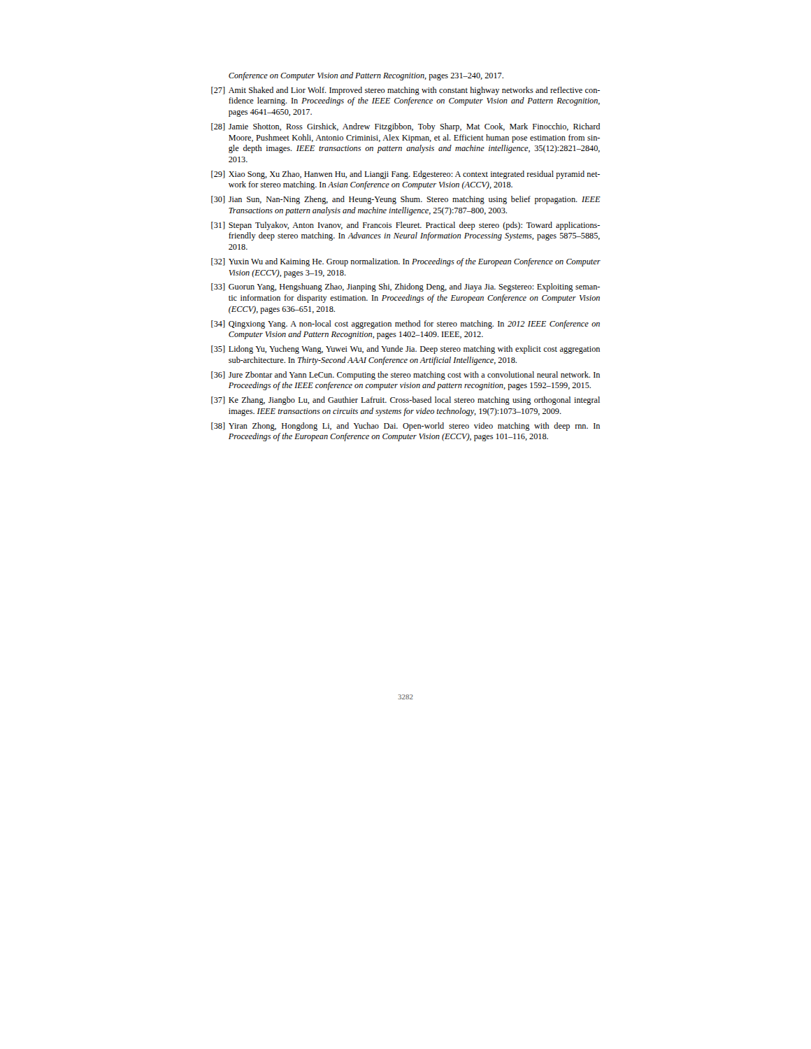Conference on Computer Vision and Pattern Recognition, pages 231–240, 2017.
[27] Amit Shaked and Lior Wolf. Improved stereo matching with constant highway networks and reflective confidence learning. In Proceedings of the IEEE Conference on Computer Vision and Pattern Recognition, pages 4641–4650, 2017.
[28] Jamie Shotton, Ross Girshick, Andrew Fitzgibbon, Toby Sharp, Mat Cook, Mark Finocchio, Richard Moore, Pushmeet Kohli, Antonio Criminisi, Alex Kipman, et al. Efficient human pose estimation from single depth images. IEEE transactions on pattern analysis and machine intelligence, 35(12):2821–2840, 2013.
[29] Xiao Song, Xu Zhao, Hanwen Hu, and Liangji Fang. Edgestereo: A context integrated residual pyramid network for stereo matching. In Asian Conference on Computer Vision (ACCV), 2018.
[30] Jian Sun, Nan-Ning Zheng, and Heung-Yeung Shum. Stereo matching using belief propagation. IEEE Transactions on pattern analysis and machine intelligence, 25(7):787–800, 2003.
[31] Stepan Tulyakov, Anton Ivanov, and Francois Fleuret. Practical deep stereo (pds): Toward applications-friendly deep stereo matching. In Advances in Neural Information Processing Systems, pages 5875–5885, 2018.
[32] Yuxin Wu and Kaiming He. Group normalization. In Proceedings of the European Conference on Computer Vision (ECCV), pages 3–19, 2018.
[33] Guorun Yang, Hengshuang Zhao, Jianping Shi, Zhidong Deng, and Jiaya Jia. Segstereo: Exploiting semantic information for disparity estimation. In Proceedings of the European Conference on Computer Vision (ECCV), pages 636–651, 2018.
[34] Qingxiong Yang. A non-local cost aggregation method for stereo matching. In 2012 IEEE Conference on Computer Vision and Pattern Recognition, pages 1402–1409. IEEE, 2012.
[35] Lidong Yu, Yucheng Wang, Yuwei Wu, and Yunde Jia. Deep stereo matching with explicit cost aggregation sub-architecture. In Thirty-Second AAAI Conference on Artificial Intelligence, 2018.
[36] Jure Zbontar and Yann LeCun. Computing the stereo matching cost with a convolutional neural network. In Proceedings of the IEEE conference on computer vision and pattern recognition, pages 1592–1599, 2015.
[37] Ke Zhang, Jiangbo Lu, and Gauthier Lafruit. Cross-based local stereo matching using orthogonal integral images. IEEE transactions on circuits and systems for video technology, 19(7):1073–1079, 2009.
[38] Yiran Zhong, Hongdong Li, and Yuchao Dai. Open-world stereo video matching with deep rnn. In Proceedings of the European Conference on Computer Vision (ECCV), pages 101–116, 2018.
3282